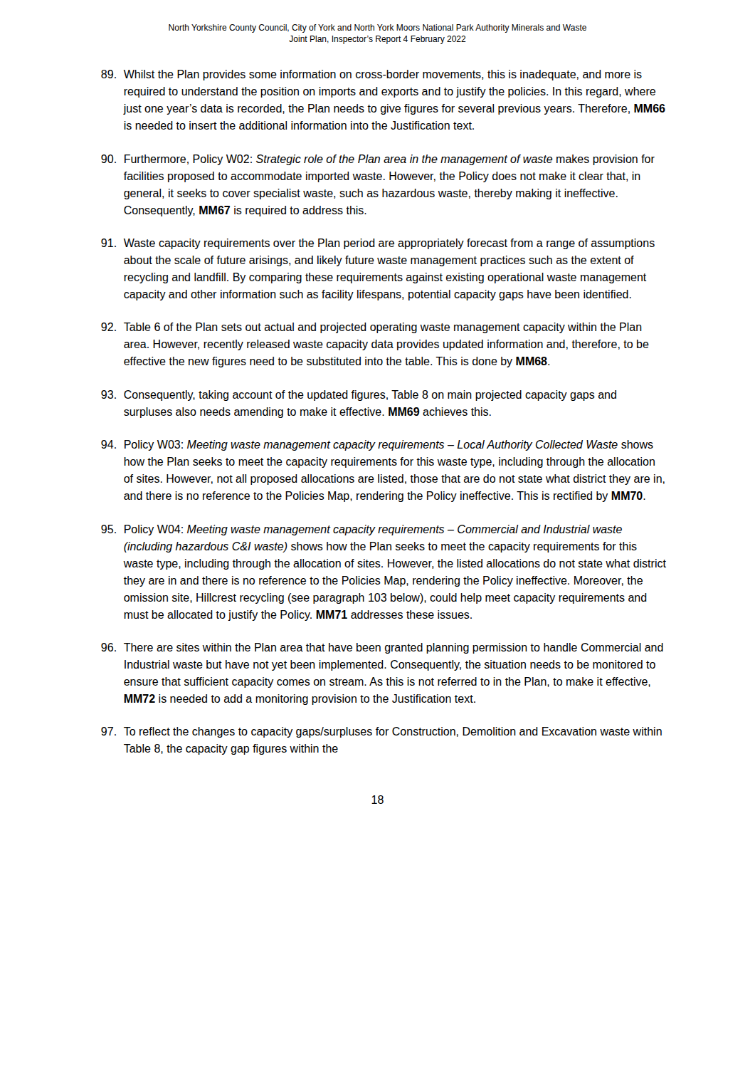North Yorkshire County Council, City of York and North York Moors National Park Authority Minerals and Waste
Joint Plan, Inspector’s Report 4 February 2022
Whilst the Plan provides some information on cross-border movements, this is inadequate, and more is required to understand the position on imports and exports and to justify the policies. In this regard, where just one year’s data is recorded, the Plan needs to give figures for several previous years. Therefore, MM66 is needed to insert the additional information into the Justification text.
Furthermore, Policy W02: Strategic role of the Plan area in the management of waste makes provision for facilities proposed to accommodate imported waste. However, the Policy does not make it clear that, in general, it seeks to cover specialist waste, such as hazardous waste, thereby making it ineffective. Consequently, MM67 is required to address this.
Waste capacity requirements over the Plan period are appropriately forecast from a range of assumptions about the scale of future arisings, and likely future waste management practices such as the extent of recycling and landfill. By comparing these requirements against existing operational waste management capacity and other information such as facility lifespans, potential capacity gaps have been identified.
Table 6 of the Plan sets out actual and projected operating waste management capacity within the Plan area. However, recently released waste capacity data provides updated information and, therefore, to be effective the new figures need to be substituted into the table. This is done by MM68.
Consequently, taking account of the updated figures, Table 8 on main projected capacity gaps and surpluses also needs amending to make it effective. MM69 achieves this.
Policy W03: Meeting waste management capacity requirements – Local Authority Collected Waste shows how the Plan seeks to meet the capacity requirements for this waste type, including through the allocation of sites. However, not all proposed allocations are listed, those that are do not state what district they are in, and there is no reference to the Policies Map, rendering the Policy ineffective. This is rectified by MM70.
Policy W04: Meeting waste management capacity requirements – Commercial and Industrial waste (including hazardous C&I waste) shows how the Plan seeks to meet the capacity requirements for this waste type, including through the allocation of sites. However, the listed allocations do not state what district they are in and there is no reference to the Policies Map, rendering the Policy ineffective. Moreover, the omission site, Hillcrest recycling (see paragraph 103 below), could help meet capacity requirements and must be allocated to justify the Policy. MM71 addresses these issues.
There are sites within the Plan area that have been granted planning permission to handle Commercial and Industrial waste but have not yet been implemented. Consequently, the situation needs to be monitored to ensure that sufficient capacity comes on stream. As this is not referred to in the Plan, to make it effective, MM72 is needed to add a monitoring provision to the Justification text.
To reflect the changes to capacity gaps/surpluses for Construction, Demolition and Excavation waste within Table 8, the capacity gap figures within the
18